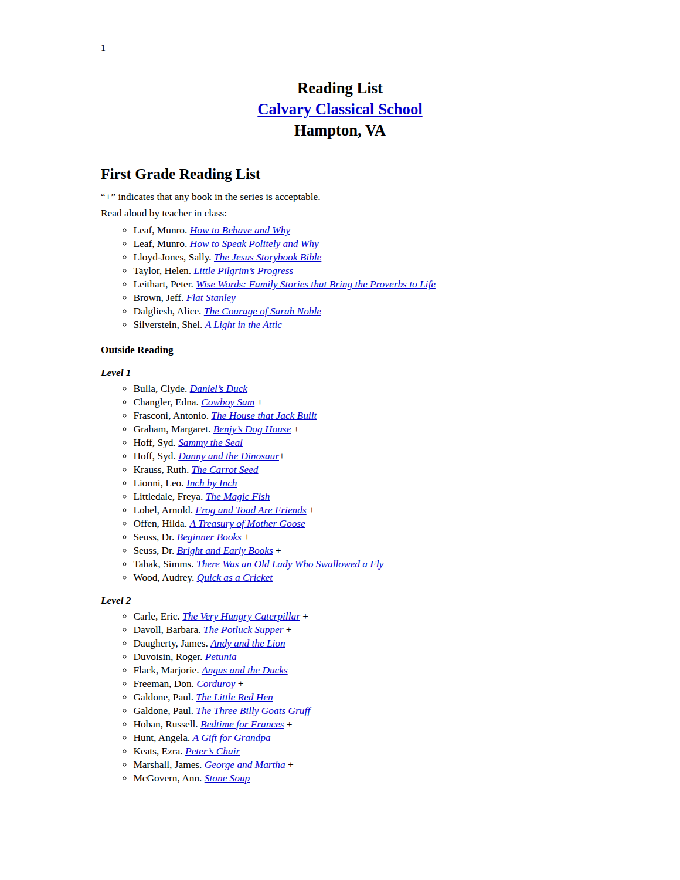1
Reading List
Calvary Classical School
Hampton, VA
First Grade Reading List
“+” indicates that any book in the series is acceptable.
Read aloud by teacher in class:
Leaf, Munro. How to Behave and Why
Leaf, Munro. How to Speak Politely and Why
Lloyd-Jones, Sally. The Jesus Storybook Bible
Taylor, Helen. Little Pilgrim’s Progress
Leithart, Peter. Wise Words: Family Stories that Bring the Proverbs to Life
Brown, Jeff. Flat Stanley
Dalgliesh, Alice. The Courage of Sarah Noble
Silverstein, Shel. A Light in the Attic
Outside Reading
Level 1
Bulla, Clyde. Daniel’s Duck
Changler, Edna. Cowboy Sam +
Frasconi, Antonio. The House that Jack Built
Graham, Margaret. Benjy’s Dog House +
Hoff, Syd. Sammy the Seal
Hoff, Syd. Danny and the Dinosaur+
Krauss, Ruth. The Carrot Seed
Lionni, Leo. Inch by Inch
Littledale, Freya. The Magic Fish
Lobel, Arnold. Frog and Toad Are Friends +
Offen, Hilda. A Treasury of Mother Goose
Seuss, Dr. Beginner Books +
Seuss, Dr. Bright and Early Books +
Tabak, Simms. There Was an Old Lady Who Swallowed a Fly
Wood, Audrey. Quick as a Cricket
Level 2
Carle, Eric. The Very Hungry Caterpillar +
Davoll, Barbara. The Potluck Supper +
Daugherty, James. Andy and the Lion
Duvoisin, Roger. Petunia
Flack, Marjorie. Angus and the Ducks
Freeman, Don. Corduroy +
Galdone, Paul. The Little Red Hen
Galdone, Paul. The Three Billy Goats Gruff
Hoban, Russell. Bedtime for Frances +
Hunt, Angela. A Gift for Grandpa
Keats, Ezra. Peter’s Chair
Marshall, James. George and Martha +
McGovern, Ann. Stone Soup